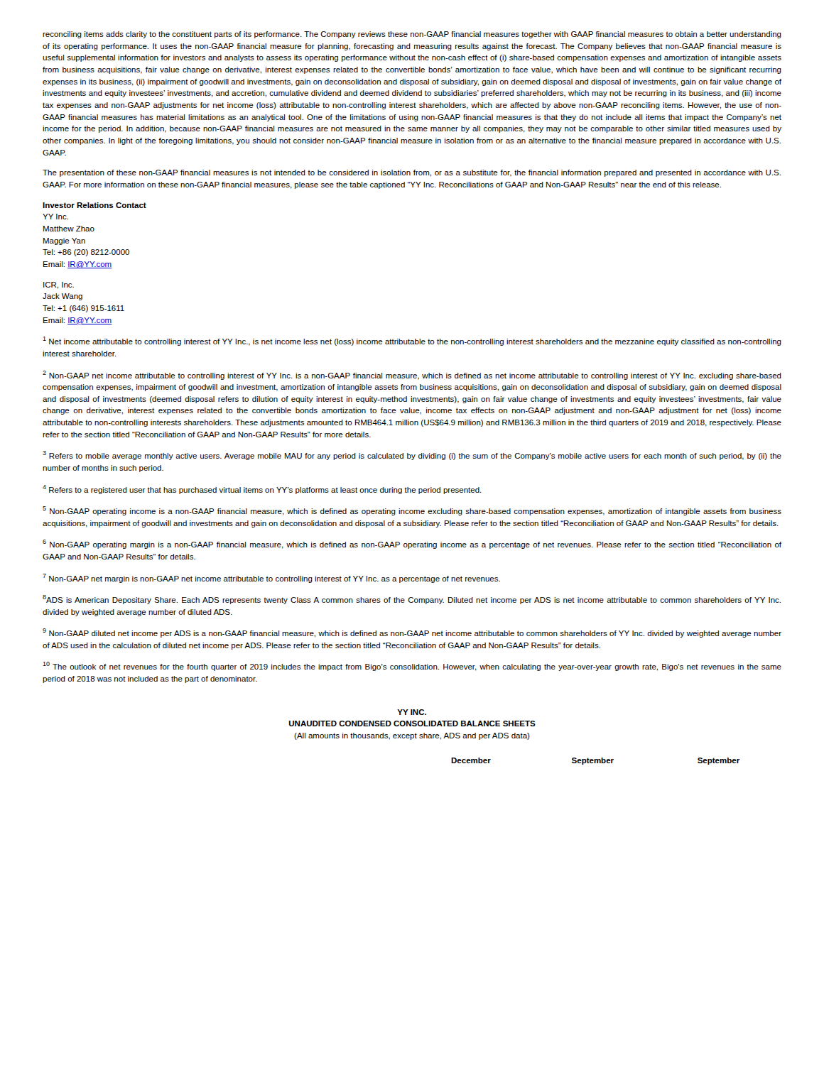reconciling items adds clarity to the constituent parts of its performance. The Company reviews these non-GAAP financial measures together with GAAP financial measures to obtain a better understanding of its operating performance. It uses the non-GAAP financial measure for planning, forecasting and measuring results against the forecast. The Company believes that non-GAAP financial measure is useful supplemental information for investors and analysts to assess its operating performance without the non-cash effect of (i) share-based compensation expenses and amortization of intangible assets from business acquisitions, fair value change on derivative, interest expenses related to the convertible bonds’ amortization to face value, which have been and will continue to be significant recurring expenses in its business, (ii) impairment of goodwill and investments, gain on deconsolidation and disposal of subsidiary, gain on deemed disposal and disposal of investments, gain on fair value change of investments and equity investees’ investments, and accretion, cumulative dividend and deemed dividend to subsidiaries’ preferred shareholders, which may not be recurring in its business, and (iii) income tax expenses and non-GAAP adjustments for net income (loss) attributable to non-controlling interest shareholders, which are affected by above non-GAAP reconciling items. However, the use of non-GAAP financial measures has material limitations as an analytical tool. One of the limitations of using non-GAAP financial measures is that they do not include all items that impact the Company’s net income for the period. In addition, because non-GAAP financial measures are not measured in the same manner by all companies, they may not be comparable to other similar titled measures used by other companies. In light of the foregoing limitations, you should not consider non-GAAP financial measure in isolation from or as an alternative to the financial measure prepared in accordance with U.S. GAAP.
The presentation of these non-GAAP financial measures is not intended to be considered in isolation from, or as a substitute for, the financial information prepared and presented in accordance with U.S. GAAP. For more information on these non-GAAP financial measures, please see the table captioned “YY Inc. Reconciliations of GAAP and Non-GAAP Results” near the end of this release.
Investor Relations Contact
YY Inc.
Matthew Zhao
Maggie Yan
Tel: +86 (20) 8212-0000
Email: IR@YY.com
ICR, Inc.
Jack Wang
Tel: +1 (646) 915-1611
Email: IR@YY.com
1 Net income attributable to controlling interest of YY Inc., is net income less net (loss) income attributable to the non-controlling interest shareholders and the mezzanine equity classified as non-controlling interest shareholder.
2 Non-GAAP net income attributable to controlling interest of YY Inc. is a non-GAAP financial measure, which is defined as net income attributable to controlling interest of YY Inc. excluding share-based compensation expenses, impairment of goodwill and investment, amortization of intangible assets from business acquisitions, gain on deconsolidation and disposal of subsidiary, gain on deemed disposal and disposal of investments (deemed disposal refers to dilution of equity interest in equity-method investments), gain on fair value change of investments and equity investees’ investments, fair value change on derivative, interest expenses related to the convertible bonds amortization to face value, income tax effects on non-GAAP adjustment and non-GAAP adjustment for net (loss) income attributable to non-controlling interests shareholders. These adjustments amounted to RMB464.1 million (US$64.9 million) and RMB136.3 million in the third quarters of 2019 and 2018, respectively. Please refer to the section titled “Reconciliation of GAAP and Non-GAAP Results” for more details.
3 Refers to mobile average monthly active users. Average mobile MAU for any period is calculated by dividing (i) the sum of the Company’s mobile active users for each month of such period, by (ii) the number of months in such period.
4 Refers to a registered user that has purchased virtual items on YY’s platforms at least once during the period presented.
5 Non-GAAP operating income is a non-GAAP financial measure, which is defined as operating income excluding share-based compensation expenses, amortization of intangible assets from business acquisitions, impairment of goodwill and investments and gain on deconsolidation and disposal of a subsidiary. Please refer to the section titled “Reconciliation of GAAP and Non-GAAP Results” for details.
6 Non-GAAP operating margin is a non-GAAP financial measure, which is defined as non-GAAP operating income as a percentage of net revenues. Please refer to the section titled “Reconciliation of GAAP and Non-GAAP Results” for details.
7 Non-GAAP net margin is non-GAAP net income attributable to controlling interest of YY Inc. as a percentage of net revenues.
8ADS is American Depositary Share. Each ADS represents twenty Class A common shares of the Company. Diluted net income per ADS is net income attributable to common shareholders of YY Inc. divided by weighted average number of diluted ADS.
9 Non-GAAP diluted net income per ADS is a non-GAAP financial measure, which is defined as non-GAAP net income attributable to common shareholders of YY Inc. divided by weighted average number of ADS used in the calculation of diluted net income per ADS. Please refer to the section titled “Reconciliation of GAAP and Non-GAAP Results” for details.
10 The outlook of net revenues for the fourth quarter of 2019 includes the impact from Bigo's consolidation. However, when calculating the year-over-year growth rate, Bigo's net revenues in the same period of 2018 was not included as the part of denominator.
YY INC.
UNAUDITED CONDENSED CONSOLIDATED BALANCE SHEETS
(All amounts in thousands, except share, ADS and per ADS data)
| | December | September | September |